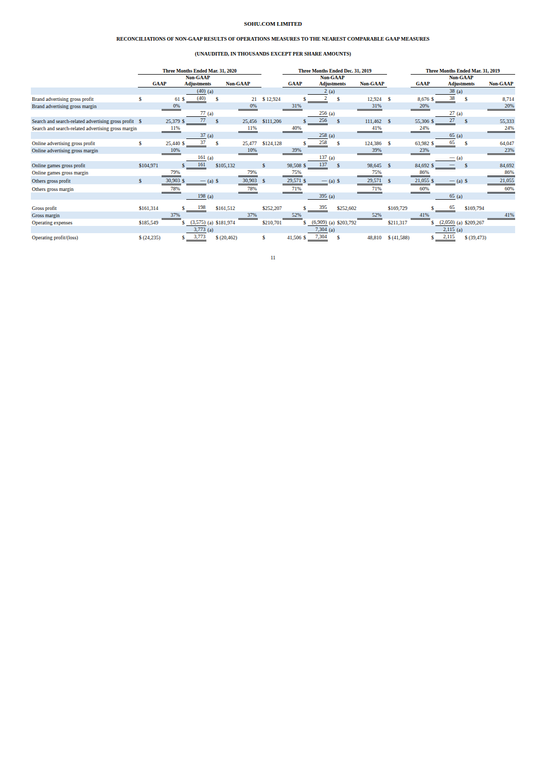SOHU.COM LIMITED
RECONCILIATIONS OF NON-GAAP RESULTS OF OPERATIONS MEASURES TO THE NEAREST COMPARABLE GAAP MEASURES
(UNAUDITED, IN THOUSANDS EXCEPT PER SHARE AMOUNTS)
| | Three Months Ended Mar. 31, 2020 | | Three Months Ended Dec. 31, 2019 | | Three Months Ended Mar. 31, 2019 |
| | | Non-GAAP | | | | Non-GAAP | | | | Non-GAAP | |
| | GAAP | Adjustments | Non-GAAP | | GAAP | Adjustments | Non-GAAP | | GAAP | Adjustments | Non-GAAP |
| | | | | (40) | (a) | | | | | | | 2 | (a) | | | | | | | 38 | (a) | | |
| Brand advertising gross profit | $ | 61 | $ | (40) | | $ | 21 | | $ 12,924 | | $ | 2 | | $ | 12,924 | | $ | 8,676 | $ | 38 | | $ | 8,714 |
| Brand advertising gross margin | | 0% | | | | | 0% | | | 31% | | | | | 31% | | | 20% | | | | | 20% |
| | | | | 77 | (a) | | | | | | | 256 | (a) | | | | | | | 27 | (a) | | |
| Search and search-related advertising gross profit | $ | 25,379 | $ | 77 | | $ | 25,456 | | $111,206 | | $ | 256 | | $ | 111,462 | | $ | 55,306 | $ | 27 | | $ | 55,333 |
| Search and search-related advertising gross margin | | 11% | | | | | 11% | | | 40% | | | | | 41% | | | 24% | | | | | 24% |
| | | | | 37 | (a) | | | | | | | 258 | (a) | | | | | | | 65 | (a) | | |
| Online advertising gross profit | $ | 25,440 | $ | 37 | | $ | 25,477 | | $124,128 | | $ | 258 | | $ | 124,386 | | $ | 63,982 | $ | 65 | | $ | 64,047 |
| Online advertising gross margin | | 10% | | | | | 10% | | | 39% | | | | | 39% | | | 23% | | | | | 23% |
| | | | | 161 | (a) | | | | | | | 137 | (a) | | | | | | | — | (a) | | |
| Online games gross profit | $104,971 | | $ | 161 | | $105,132 | | | $ | 98,508 | $ | 137 | | $ | 98,645 | | $ | 84,692 | $ | — | | $ | 84,692 |
| Online games gross margin | | 79% | | | | | 79% | | | 75% | | | | | 75% | | | 86% | | | | | 86% |
| Others gross profit | $ | 30,903 | $ | — | (a) | $ | 30,903 | | $ | 29,571 | $ | — | (a) | $ | 29,571 | | $ | 21,055 | $ | — | (a) | $ | 21,055 |
| Others gross margin | | 78% | | | | | 78% | | | 71% | | | | | 71% | | | 60% | | | | | 60% |
| | | | | 198 | (a) | | | | | | | 395 | (a) | | | | | | | 65 | (a) | | |
| Gross profit | $161,314 | | $ | 198 | | $161,512 | | | $252,207 | | $ | 395 | | $252,602 | | | $169,729 | | $ | 65 | | $169,794 | |
| Gross margin | | 37% | | | | | 37% | | | 52% | | | | | 52% | | | 41% | | | | | 41% |
| Operating expenses | $185,549 | | $ | (3,575) | (a) | $181,974 | | | $210,701 | | $ | (6,909) | (a) | $203,792 | | | $211,317 | | $ | (2,050) | (a) | $209,267 | |
| | | | | 3,773 | (a) | | | | | | | 7,304 | (a) | | | | | | | 2,115 | (a) | | |
| Operating profit/(loss) | $ (24,235) | | $ | 3,773 | | $ (20,462) | | | $ | 41,506 | $ | 7,304 | | $ | 48,810 | | $ (41,588) | | $ | 2,115 | | $ (39,473) | |
11